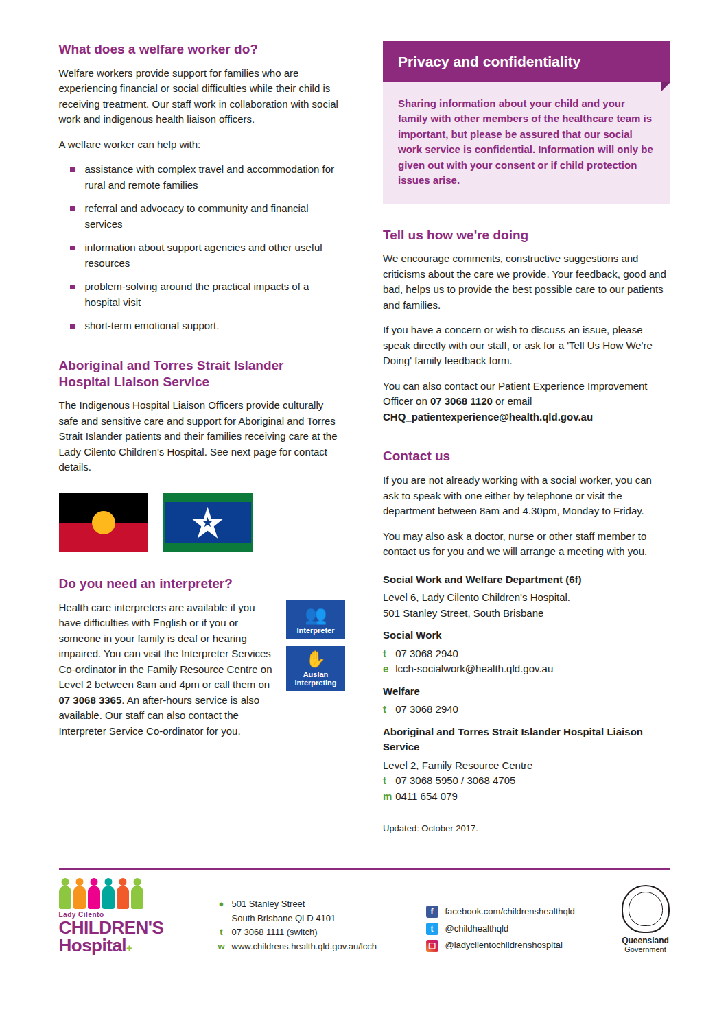What does a welfare worker do?
Welfare workers provide support for families who are experiencing financial or social difficulties while their child is receiving treatment. Our staff work in collaboration with social work and indigenous health liaison officers.
A welfare worker can help with:
assistance with complex travel and accommodation for rural and remote families
referral and advocacy to community and financial services
information about support agencies and other useful resources
problem-solving around the practical impacts of a hospital visit
short-term emotional support.
Aboriginal and Torres Strait Islander
Hospital Liaison Service
The Indigenous Hospital Liaison Officers provide culturally safe and sensitive care and support for Aboriginal and Torres Strait Islander patients and their families receiving care at the Lady Cilento Children's Hospital. See next page for contact details.
Do you need an interpreter?
Health care interpreters are available if you have difficulties with English or if you or someone in your family is deaf or hearing impaired. You can visit the Interpreter Services Co-ordinator in the Family Resource Centre on Level 2 between 8am and 4pm or call them on 07 3068 3365. An after-hours service is also available. Our staff can also contact the Interpreter Service Co-ordinator for you.
👥Interpreter
✋Auslan
interpreting
Privacy and confidentiality
Sharing information about your child and your family with other members of the healthcare team is important, but please be assured that our social work service is confidential. Information will only be given out with your consent or if child protection issues arise.
Tell us how we're doing
We encourage comments, constructive suggestions and criticisms about the care we provide. Your feedback, good and bad, helps us to provide the best possible care to our patients and families.
If you have a concern or wish to discuss an issue, please speak directly with our staff, or ask for a 'Tell Us How We're Doing' family feedback form.
You can also contact our Patient Experience Improvement Officer on 07 3068 1120 or email CHQ_patientexperience@health.qld.gov.au
Contact us
If you are not already working with a social worker, you can ask to speak with one either by telephone or visit the department between 8am and 4.30pm, Monday to Friday.
You may also ask a doctor, nurse or other staff member to contact us for you and we will arrange a meeting with you.
Social Work and Welfare Department (6f)
Level 6, Lady Cilento Children's Hospital.
501 Stanley Street, South Brisbane
Social Work
t 07 3068 2940
e lcch-socialwork@health.qld.gov.au
Welfare
t 07 3068 2940
Aboriginal and Torres Strait Islander Hospital Liaison Service
Level 2, Family Resource Centre
t 07 3068 5950 / 3068 4705
m 0411 654 079
Updated: October 2017.
Lady Cilento CHILDREN'S
Hospital+
●501 Stanley Street
South Brisbane QLD 4101
t 07 3068 1111 (switch)
wwww.childrens.health.qld.gov.au/lcch
ffacebook.com/childrenshealthqld
t@childhealthqld
▢@ladycilentochildrenshospital
Queensland Government